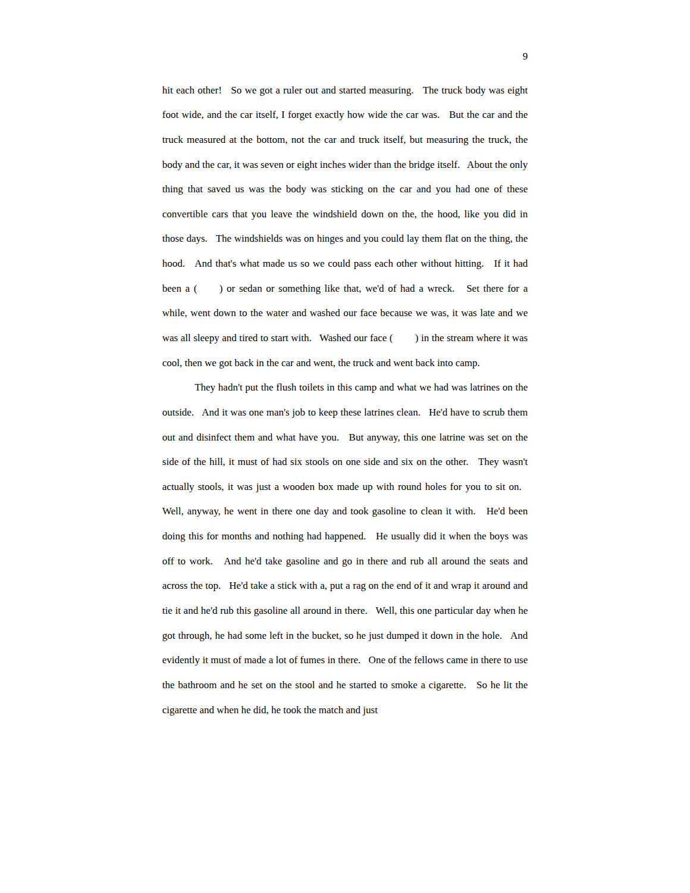9
hit each other! So we got a ruler out and started measuring. The truck body was eight foot wide, and the car itself, I forget exactly how wide the car was. But the car and the truck measured at the bottom, not the car and truck itself, but measuring the truck, the body and the car, it was seven or eight inches wider than the bridge itself. About the only thing that saved us was the body was sticking on the car and you had one of these convertible cars that you leave the windshield down on the, the hood, like you did in those days. The windshields was on hinges and you could lay them flat on the thing, the hood. And that's what made us so we could pass each other without hitting. If it had been a ( ) or sedan or something like that, we'd of had a wreck. Set there for a while, went down to the water and washed our face because we was, it was late and we was all sleepy and tired to start with. Washed our face ( ) in the stream where it was cool, then we got back in the car and went, the truck and went back into camp.
They hadn't put the flush toilets in this camp and what we had was latrines on the outside. And it was one man's job to keep these latrines clean. He'd have to scrub them out and disinfect them and what have you. But anyway, this one latrine was set on the side of the hill, it must of had six stools on one side and six on the other. They wasn't actually stools, it was just a wooden box made up with round holes for you to sit on. Well, anyway, he went in there one day and took gasoline to clean it with. He'd been doing this for months and nothing had happened. He usually did it when the boys was off to work. And he'd take gasoline and go in there and rub all around the seats and across the top. He'd take a stick with a, put a rag on the end of it and wrap it around and tie it and he'd rub this gasoline all around in there. Well, this one particular day when he got through, he had some left in the bucket, so he just dumped it down in the hole. And evidently it must of made a lot of fumes in there. One of the fellows came in there to use the bathroom and he set on the stool and he started to smoke a cigarette. So he lit the cigarette and when he did, he took the match and just